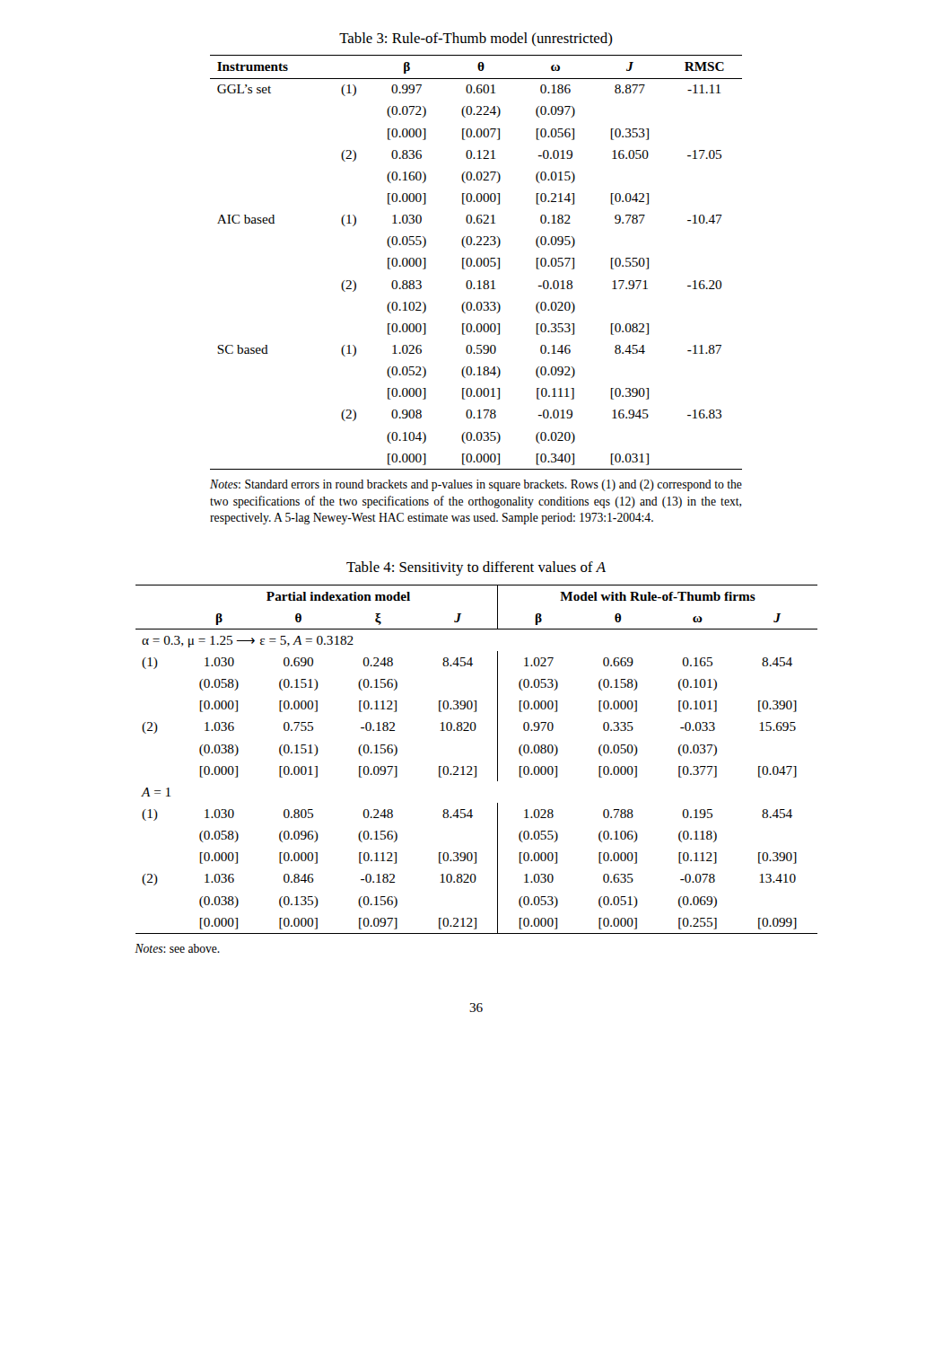Table 3: Rule-of-Thumb model (unrestricted)
| Instruments | | β | θ | ω | J | RMSC |
| --- | --- | --- | --- | --- | --- | --- |
| GGL’s set | (1) | 0.997 | 0.601 | 0.186 | 8.877 | -11.11 |
| | | (0.072) | (0.224) | (0.097) | | |
| | | [0.000] | [0.007] | [0.056] | [0.353] | |
| | (2) | 0.836 | 0.121 | -0.019 | 16.050 | -17.05 |
| | | (0.160) | (0.027) | (0.015) | | |
| | | [0.000] | [0.000] | [0.214] | [0.042] | |
| AIC based | (1) | 1.030 | 0.621 | 0.182 | 9.787 | -10.47 |
| | | (0.055) | (0.223) | (0.095) | | |
| | | [0.000] | [0.005] | [0.057] | [0.550] | |
| | (2) | 0.883 | 0.181 | -0.018 | 17.971 | -16.20 |
| | | (0.102) | (0.033) | (0.020) | | |
| | | [0.000] | [0.000] | [0.353] | [0.082] | |
| SC based | (1) | 1.026 | 0.590 | 0.146 | 8.454 | -11.87 |
| | | (0.052) | (0.184) | (0.092) | | |
| | | [0.000] | [0.001] | [0.111] | [0.390] | |
| | (2) | 0.908 | 0.178 | -0.019 | 16.945 | -16.83 |
| | | (0.104) | (0.035) | (0.020) | | |
| | | [0.000] | [0.000] | [0.340] | [0.031] | |
Notes: Standard errors in round brackets and p-values in square brackets. Rows (1) and (2) correspond to the two specifications of the two specifications of the orthogonality conditions eqs (12) and (13) in the text, respectively. A 5-lag Newey-West HAC estimate was used. Sample period: 1973:1-2004:4.
Table 4: Sensitivity to different values of A
| | Partial indexation model | Model with Rule-of-Thumb firms |
| --- | --- | --- |
| | β | θ | ξ | J | β | θ | ω | J |
| α = 0.3, μ = 1.25 ⟶ ε = 5, A = 0.3182 |
| (1) | 1.030 | 0.690 | 0.248 | 8.454 | 1.027 | 0.669 | 0.165 | 8.454 |
| | (0.058) | (0.151) | (0.156) | | (0.053) | (0.158) | (0.101) | |
| | [0.000] | [0.000] | [0.112] | [0.390] | [0.000] | [0.000] | [0.101] | [0.390] |
| (2) | 1.036 | 0.755 | -0.182 | 10.820 | 0.970 | 0.335 | -0.033 | 15.695 |
| | (0.038) | (0.151) | (0.156) | | (0.080) | (0.050) | (0.037) | |
| | [0.000] | [0.001] | [0.097] | [0.212] | [0.000] | [0.000] | [0.377] | [0.047] |
| A = 1 |
| (1) | 1.030 | 0.805 | 0.248 | 8.454 | 1.028 | 0.788 | 0.195 | 8.454 |
| | (0.058) | (0.096) | (0.156) | | (0.055) | (0.106) | (0.118) | |
| | [0.000] | [0.000] | [0.112] | [0.390] | [0.000] | [0.000] | [0.112] | [0.390] |
| (2) | 1.036 | 0.846 | -0.182 | 10.820 | 1.030 | 0.635 | -0.078 | 13.410 |
| | (0.038) | (0.135) | (0.156) | | (0.053) | (0.051) | (0.069) | |
| | [0.000] | [0.000] | [0.097] | [0.212] | [0.000] | [0.000] | [0.255] | [0.099] |
Notes: see above.
36